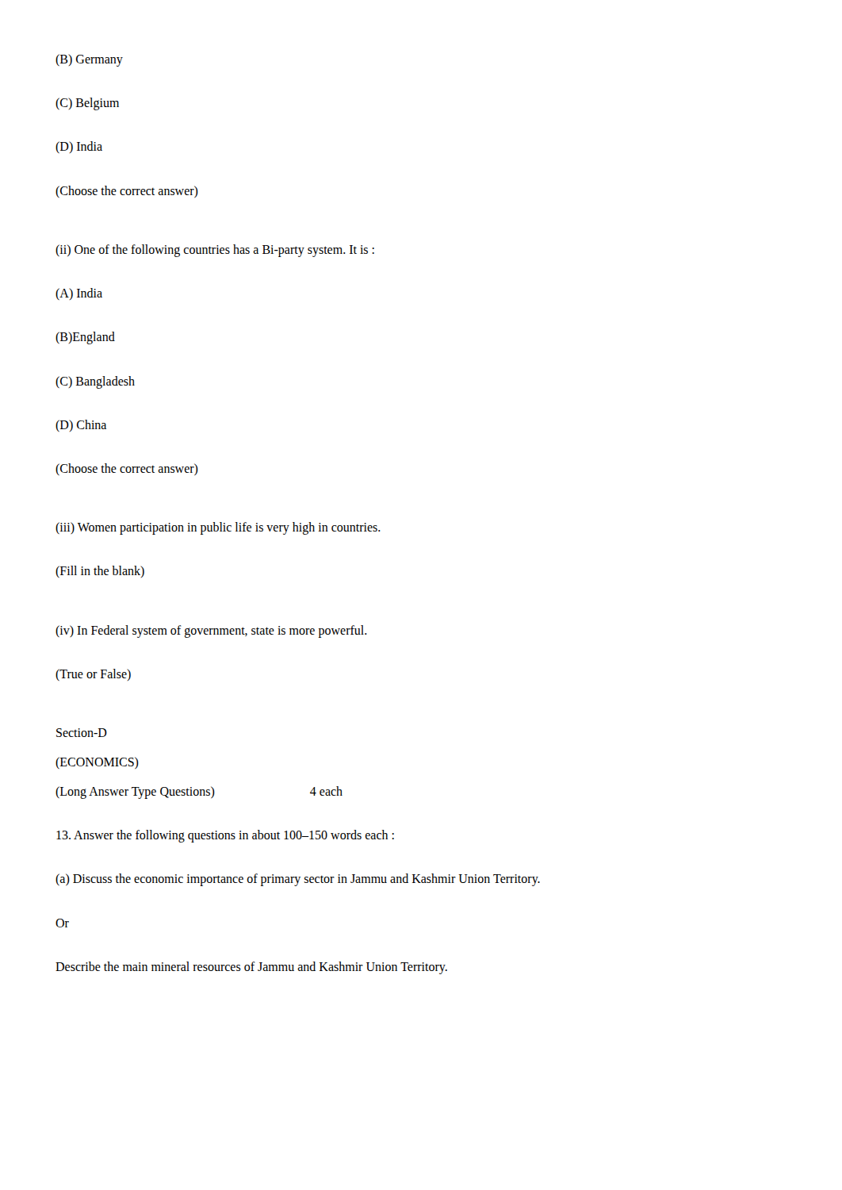(B) Germany
(C) Belgium
(D) India
(Choose the correct answer)
(ii) One of the following countries has a Bi-party system. It is :
(A) India
(B)England
(C) Bangladesh
(D) China
(Choose the correct answer)
(iii) Women participation in public life is very high in countries.
(Fill in the blank)
(iv) In Federal system of government, state is more powerful.
(True or False)
Section-D
(ECONOMICS)
(Long Answer Type Questions) 4 each
13. Answer the following questions in about 100–150 words each :
(a) Discuss the economic importance of primary sector in Jammu and Kashmir Union Territory.
Or
Describe the main mineral resources of Jammu and Kashmir Union Territory.